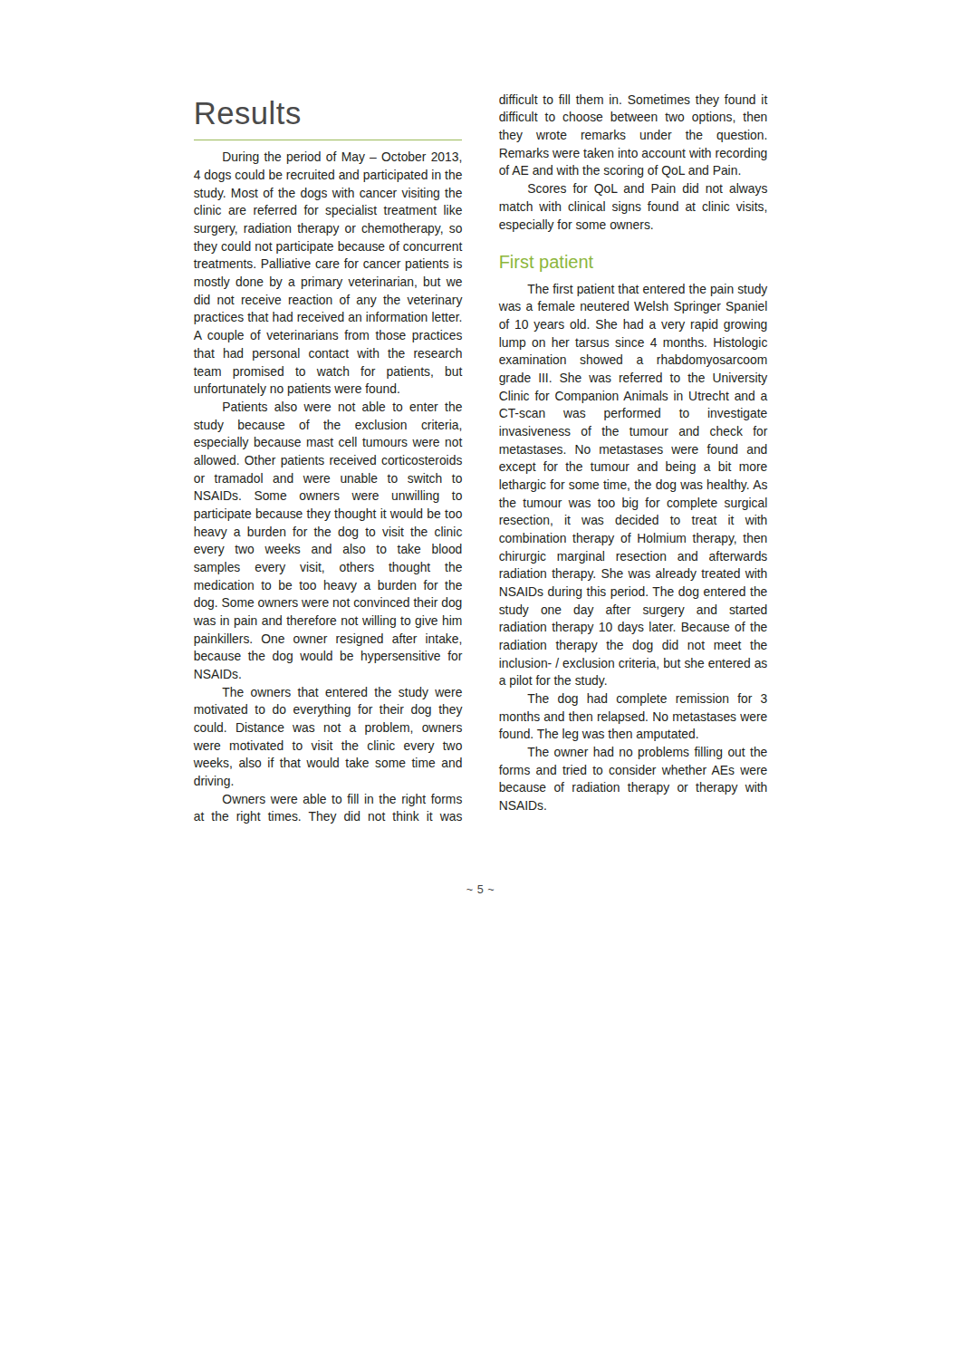Results
During the period of May – October 2013, 4 dogs could be recruited and participated in the study. Most of the dogs with cancer visiting the clinic are referred for specialist treatment like surgery, radiation therapy or chemotherapy, so they could not participate because of concurrent treatments. Palliative care for cancer patients is mostly done by a primary veterinarian, but we did not receive reaction of any the veterinary practices that had received an information letter. A couple of veterinarians from those practices that had personal contact with the research team promised to watch for patients, but unfortunately no patients were found.
Patients also were not able to enter the study because of the exclusion criteria, especially because mast cell tumours were not allowed. Other patients received corticosteroids or tramadol and were unable to switch to NSAIDs. Some owners were unwilling to participate because they thought it would be too heavy a burden for the dog to visit the clinic every two weeks and also to take blood samples every visit, others thought the medication to be too heavy a burden for the dog. Some owners were not convinced their dog was in pain and therefore not willing to give him painkillers. One owner resigned after intake, because the dog would be hypersensitive for NSAIDs.
The owners that entered the study were motivated to do everything for their dog they could. Distance was not a problem, owners were motivated to visit the clinic every two weeks, also if that would take some time and driving.
Owners were able to fill in the right forms at the right times. They did not think it was difficult to fill them in. Sometimes they found it difficult to choose between two options, then they wrote remarks under the question. Remarks were taken into account with recording of AE and with the scoring of QoL and Pain.
Scores for QoL and Pain did not always match with clinical signs found at clinic visits, especially for some owners.
First patient
The first patient that entered the pain study was a female neutered Welsh Springer Spaniel of 10 years old. She had a very rapid growing lump on her tarsus since 4 months. Histologic examination showed a rhabdomyosarcoom grade III. She was referred to the University Clinic for Companion Animals in Utrecht and a CT-scan was performed to investigate invasiveness of the tumour and check for metastases. No metastases were found and except for the tumour and being a bit more lethargic for some time, the dog was healthy. As the tumour was too big for complete surgical resection, it was decided to treat it with combination therapy of Holmium therapy, then chirurgic marginal resection and afterwards radiation therapy. She was already treated with NSAIDs during this period. The dog entered the study one day after surgery and started radiation therapy 10 days later. Because of the radiation therapy the dog did not meet the inclusion- / exclusion criteria, but she entered as a pilot for the study.
The dog had complete remission for 3 months and then relapsed. No metastases were found. The leg was then amputated.
The owner had no problems filling out the forms and tried to consider whether AEs were because of radiation therapy or therapy with NSAIDs.
~ 5 ~